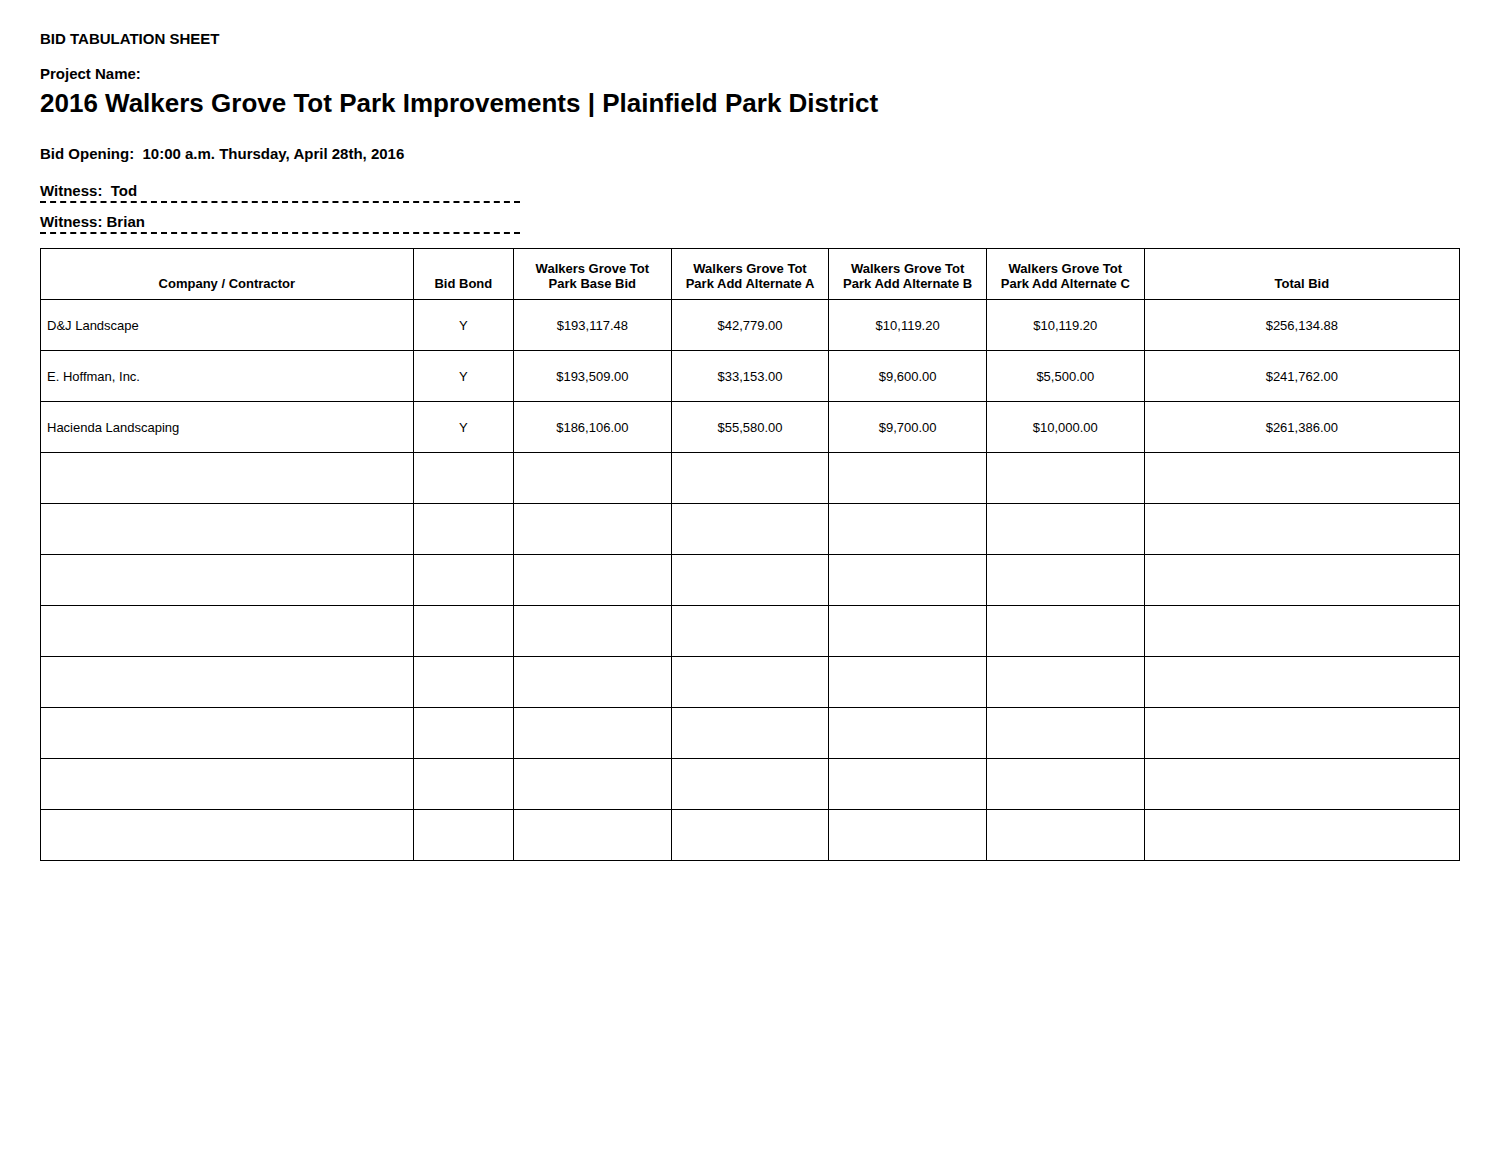BID TABULATION SHEET
Project Name:
2016 Walkers Grove Tot Park Improvements | Plainfield Park District
Bid Opening: 10:00 a.m. Thursday, April 28th, 2016
Witness: Tod
Witness: Brian
| Company / Contractor | Bid Bond | Walkers Grove Tot Park Base Bid | Walkers Grove Tot Park Add Alternate A | Walkers Grove Tot Park Add Alternate B | Walkers Grove Tot Park Add Alternate C | Total Bid |
| --- | --- | --- | --- | --- | --- | --- |
| D&J Landscape | Y | $193,117.48 | $42,779.00 | $10,119.20 | $10,119.20 | $256,134.88 |
| E. Hoffman, Inc. | Y | $193,509.00 | $33,153.00 | $9,600.00 | $5,500.00 | $241,762.00 |
| Hacienda Landscaping | Y | $186,106.00 | $55,580.00 | $9,700.00 | $10,000.00 | $261,386.00 |